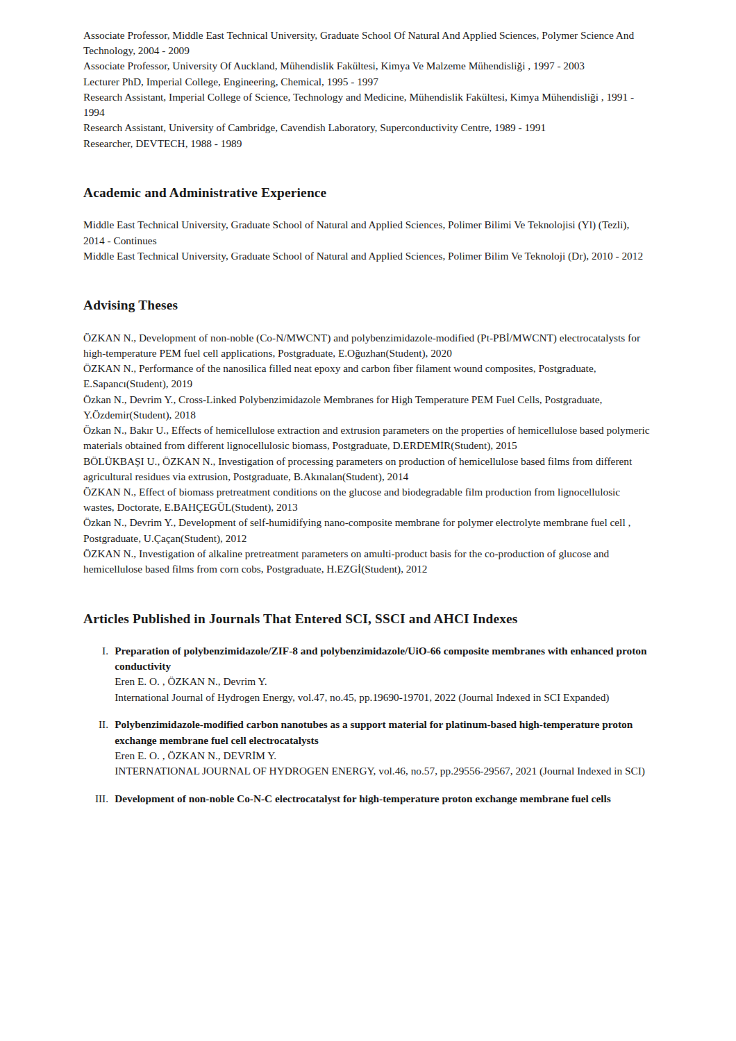Associate Professor, Middle East Technical University, Graduate School Of Natural And Applied Sciences, Polymer Science And Technology, 2004 - 2009
Associate Professor, University Of Auckland, Mühendislik Fakültesi, Kimya Ve Malzeme Mühendisliği , 1997 - 2003
Lecturer PhD, Imperial College, Engineering, Chemical, 1995 - 1997
Research Assistant, Imperial College of Science, Technology and Medicine, Mühendislik Fakültesi, Kimya Mühendisliği , 1991 - 1994
Research Assistant, University of Cambridge, Cavendish Laboratory, Superconductivity Centre, 1989 - 1991
Researcher, DEVTECH, 1988 - 1989
Academic and Administrative Experience
Middle East Technical University, Graduate School of Natural and Applied Sciences, Polimer Bilimi Ve Teknolojisi (Yl) (Tezli), 2014 - Continues
Middle East Technical University, Graduate School of Natural and Applied Sciences, Polimer Bilim Ve Teknoloji (Dr), 2010 - 2012
Advising Theses
ÖZKAN N., Development of non-noble (Co-N/MWCNT) and polybenzimidazole-modified (Pt-PBİ/MWCNT) electrocatalysts for high-temperature PEM fuel cell applications, Postgraduate, E.Oğuzhan(Student), 2020
ÖZKAN N., Performance of the nanosilica filled neat epoxy and carbon fiber filament wound composites, Postgraduate, E.Sapancı(Student), 2019
Özkan N., Devrim Y., Cross-Linked Polybenzimidazole Membranes for High Temperature PEM Fuel Cells, Postgraduate, Y.Özdemir(Student), 2018
Özkan N., Bakır U., Effects of hemicellulose extraction and extrusion parameters on the properties of hemicellulose based polymeric materials obtained from different lignocellulosic biomass, Postgraduate, D.ERDEMİR(Student), 2015
BÖLÜKBAŞI U., ÖZKAN N., Investigation of processing parameters on production of hemicellulose based films from different agricultural residues via extrusion, Postgraduate, B.Akınalan(Student), 2014
ÖZKAN N., Effect of biomass pretreatment conditions on the glucose and biodegradable film production from lignocellulosic wastes, Doctorate, E.BAHÇEGÜL(Student), 2013
Özkan N., Devrim Y., Development of self-humidifying nano-composite membrane for polymer electrolyte membrane fuel cell , Postgraduate, U.Çaçan(Student), 2012
ÖZKAN N., Investigation of alkaline pretreatment parameters on amulti-product basis for the co-production of glucose and hemicellulose based films from corn cobs, Postgraduate, H.EZGİ(Student), 2012
Articles Published in Journals That Entered SCI, SSCI and AHCI Indexes
Preparation of polybenzimidazole/ZIF-8 and polybenzimidazole/UiO-66 composite membranes with enhanced proton conductivity Eren E. O. , ÖZKAN N., Devrim Y. International Journal of Hydrogen Energy, vol.47, no.45, pp.19690-19701, 2022 (Journal Indexed in SCI Expanded)
Polybenzimidazole-modified carbon nanotubes as a support material for platinum-based high-temperature proton exchange membrane fuel cell electrocatalysts Eren E. O. , ÖZKAN N., DEVRİM Y. INTERNATIONAL JOURNAL OF HYDROGEN ENERGY, vol.46, no.57, pp.29556-29567, 2021 (Journal Indexed in SCI)
Development of non-noble Co-N-C electrocatalyst for high-temperature proton exchange membrane fuel cells